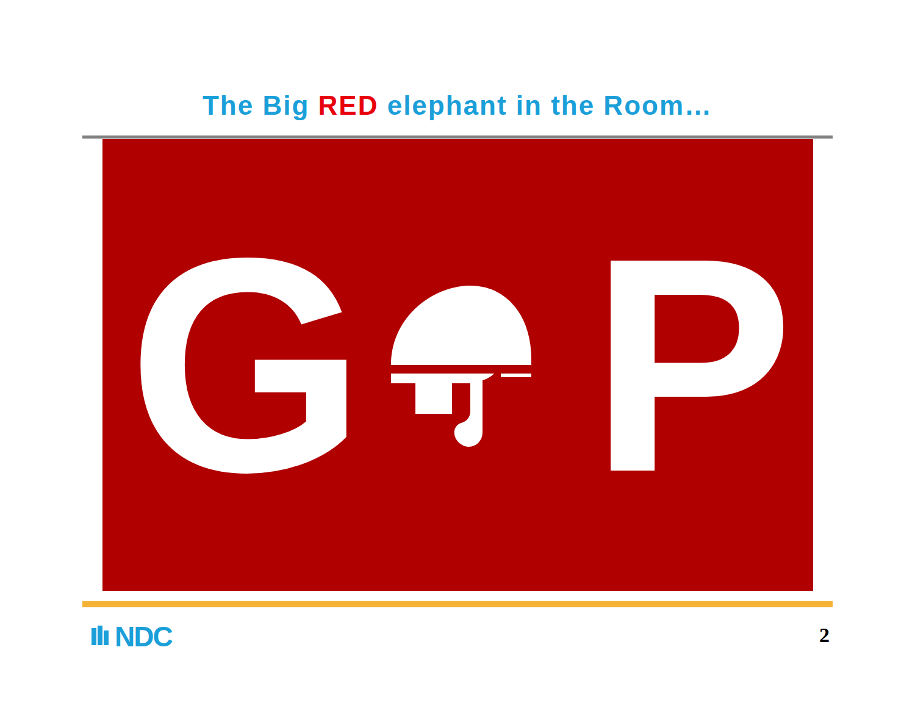The Big RED elephant in the Room…
GOP
NDC
2